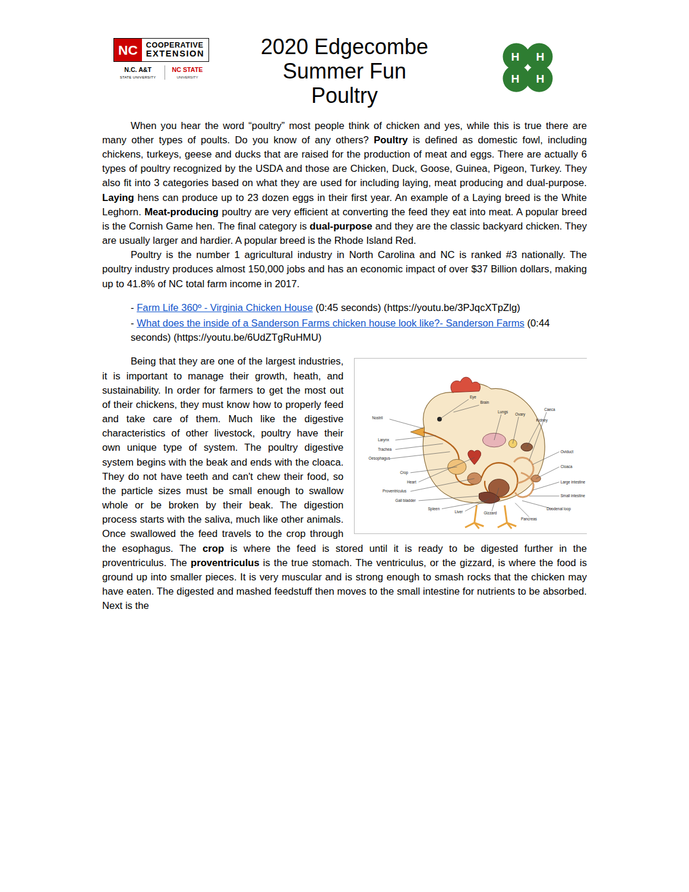NC
COOPERATIVE EXTENSION
N.C. A&TSTATE UNIVERSITY
NC STATEUNIVERSITY
2020 Edgecombe
Summer Fun
Poultry
H H H H 18 USC 707
When you hear the word “poultry” most people think of chicken and yes, while this is true there are many other types of poults. Do you know of any others? Poultry is defined as domestic fowl, including chickens, turkeys, geese and ducks that are raised for the production of meat and eggs. There are actually 6 types of poultry recognized by the USDA and those are Chicken, Duck, Goose, Guinea, Pigeon, Turkey. They also fit into 3 categories based on what they are used for including laying, meat producing and dual-purpose. Laying hens can produce up to 23 dozen eggs in their first year. An example of a Laying breed is the White Leghorn. Meat-producing poultry are very efficient at converting the feed they eat into meat. A popular breed is the Cornish Game hen. The final category is dual-purpose and they are the classic backyard chicken. They are usually larger and hardier. A popular breed is the Rhode Island Red.
Poultry is the number 1 agricultural industry in North Carolina and NC is ranked #3 nationally. The poultry industry produces almost 150,000 jobs and has an economic impact of over $37 Billion dollars, making up to 41.8% of NC total farm income in 2017.
- Farm Life 360º - Virginia Chicken House (0:45 seconds) (https://youtu.be/3PJqcXTpZlg)
- What does the inside of a Sanderson Farms chicken house look like?- Sanderson Farms (0:44 seconds) (https://youtu.be/6UdZTgRuHMU)
Nostril Eye Brain Larynx Trachea Oesophagus Crop Heart Proventriculus Gall bladder Spleen Liver Gizzard Lungs Ovary Kidney Caeca Cloaca Oviduct Large intestine Small intestine Duodenal loop Pancreas
Being that they are one of the largest industries, it is important to manage their growth, heath, and sustainability. In order for farmers to get the most out of their chickens, they must know how to properly feed and take care of them. Much like the digestive characteristics of other livestock, poultry have their own unique type of system. The poultry digestive system begins with the beak and ends with the cloaca. They do not have teeth and can't chew their food, so the particle sizes must be small enough to swallow whole or be broken by their beak. The digestion process starts with the saliva, much like other animals. Once swallowed the feed travels to the crop through the esophagus. The crop is where the feed is stored until it is ready to be digested further in the proventriculus. The proventriculus is the true stomach. The ventriculus, or the gizzard, is where the food is ground up into smaller pieces. It is very muscular and is strong enough to smash rocks that the chicken may have eaten. The digested and mashed feedstuff then moves to the small intestine for nutrients to be absorbed. Next is the